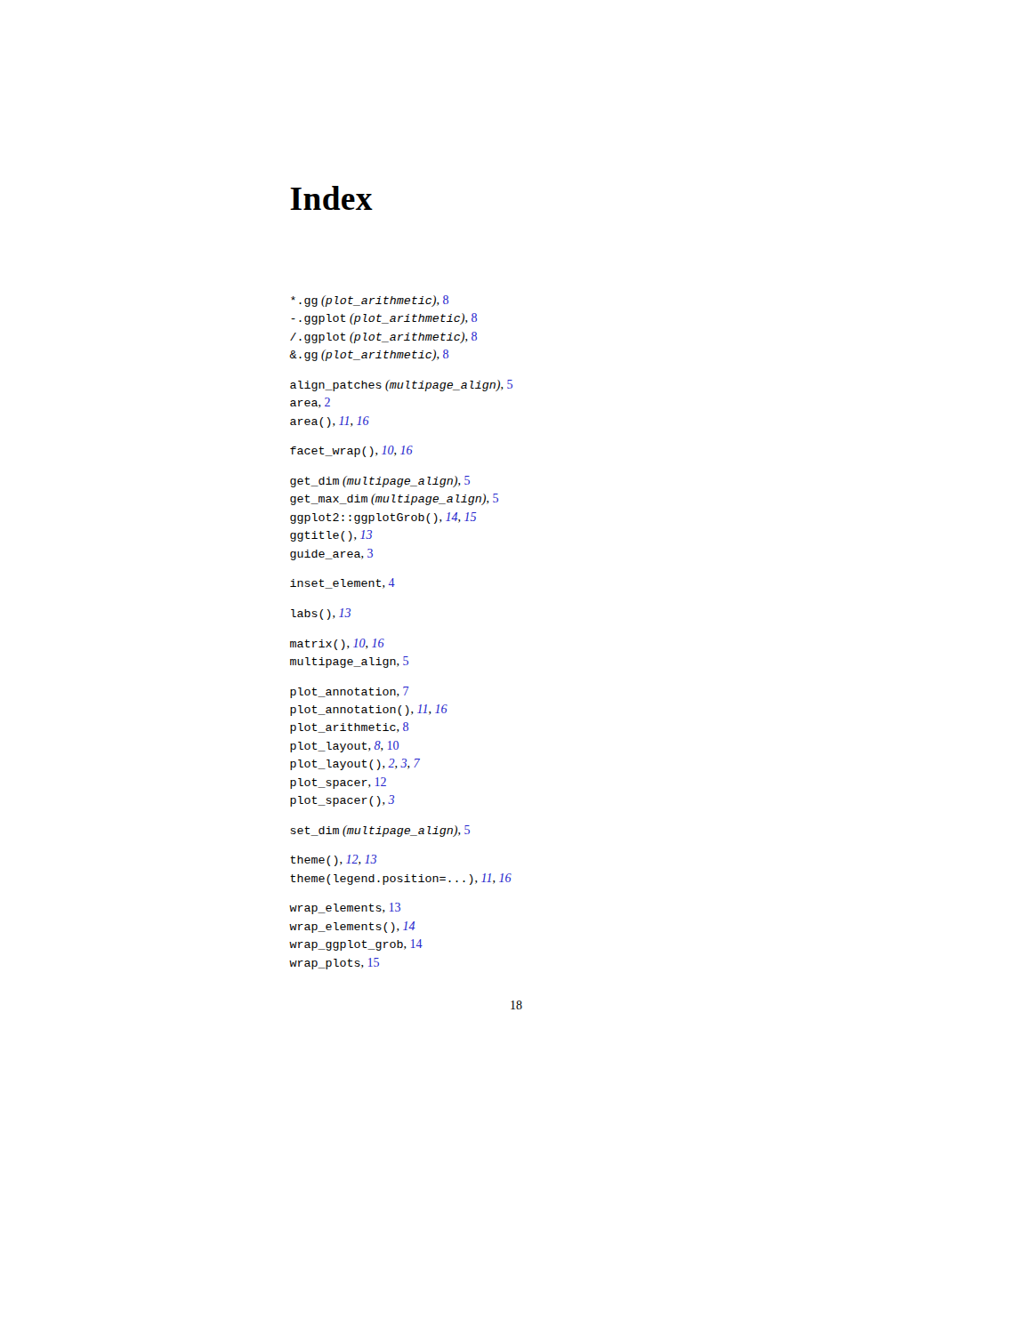Index
*.gg (plot_arithmetic), 8
-.ggplot (plot_arithmetic), 8
/.ggplot (plot_arithmetic), 8
&.gg (plot_arithmetic), 8
align_patches (multipage_align), 5
area, 2
area(), 11, 16
facet_wrap(), 10, 16
get_dim (multipage_align), 5
get_max_dim (multipage_align), 5
ggplot2::ggplotGrob(), 14, 15
ggtitle(), 13
guide_area, 3
inset_element, 4
labs(), 13
matrix(), 10, 16
multipage_align, 5
plot_annotation, 7
plot_annotation(), 11, 16
plot_arithmetic, 8
plot_layout, 8, 10
plot_layout(), 2, 3, 7
plot_spacer, 12
plot_spacer(), 3
set_dim (multipage_align), 5
theme(), 12, 13
theme(legend.position=...), 11, 16
wrap_elements, 13
wrap_elements(), 14
wrap_ggplot_grob, 14
wrap_plots, 15
18